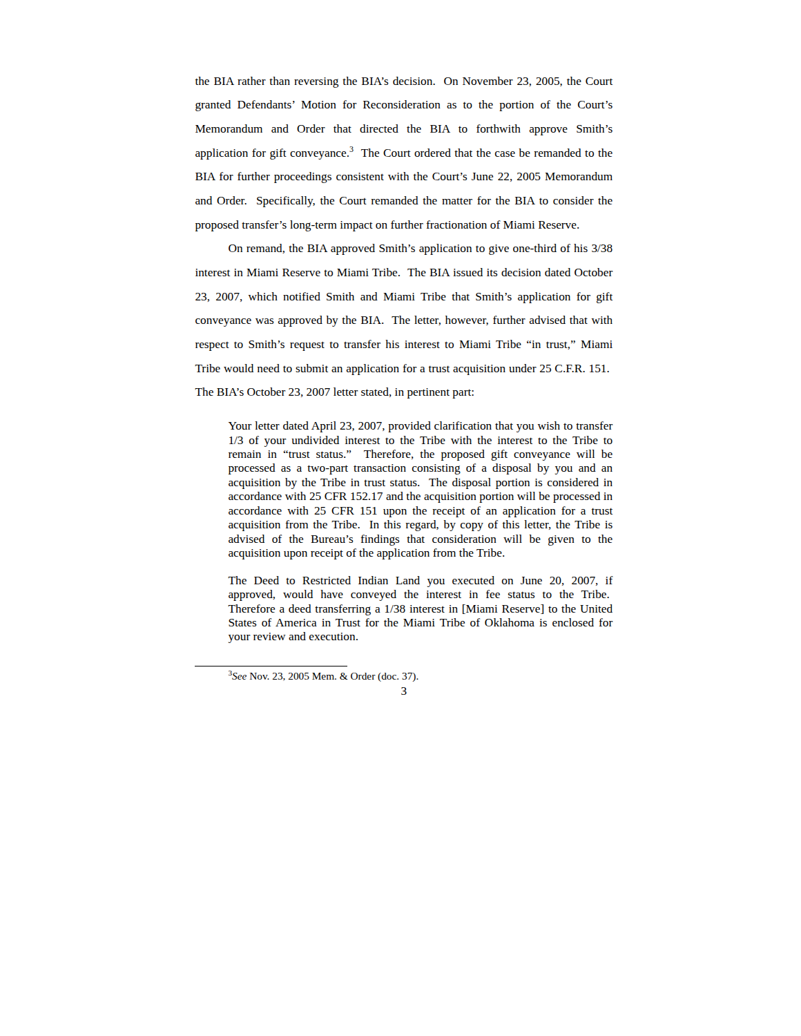the BIA rather than reversing the BIA’s decision. On November 23, 2005, the Court granted Defendants’ Motion for Reconsideration as to the portion of the Court’s Memorandum and Order that directed the BIA to forthwith approve Smith’s application for gift conveyance.3 The Court ordered that the case be remanded to the BIA for further proceedings consistent with the Court’s June 22, 2005 Memorandum and Order. Specifically, the Court remanded the matter for the BIA to consider the proposed transfer’s long-term impact on further fractionation of Miami Reserve.
On remand, the BIA approved Smith’s application to give one-third of his 3/38 interest in Miami Reserve to Miami Tribe. The BIA issued its decision dated October 23, 2007, which notified Smith and Miami Tribe that Smith’s application for gift conveyance was approved by the BIA. The letter, however, further advised that with respect to Smith’s request to transfer his interest to Miami Tribe “in trust,” Miami Tribe would need to submit an application for a trust acquisition under 25 C.F.R. 151. The BIA’s October 23, 2007 letter stated, in pertinent part:
Your letter dated April 23, 2007, provided clarification that you wish to transfer 1/3 of your undivided interest to the Tribe with the interest to the Tribe to remain in “trust status.” Therefore, the proposed gift conveyance will be processed as a two-part transaction consisting of a disposal by you and an acquisition by the Tribe in trust status. The disposal portion is considered in accordance with 25 CFR 152.17 and the acquisition portion will be processed in accordance with 25 CFR 151 upon the receipt of an application for a trust acquisition from the Tribe. In this regard, by copy of this letter, the Tribe is advised of the Bureau’s findings that consideration will be given to the acquisition upon receipt of the application from the Tribe.
The Deed to Restricted Indian Land you executed on June 20, 2007, if approved, would have conveyed the interest in fee status to the Tribe. Therefore a deed transferring a 1/38 interest in [Miami Reserve] to the United States of America in Trust for the Miami Tribe of Oklahoma is enclosed for your review and execution.
3See Nov. 23, 2005 Mem. & Order (doc. 37).
3